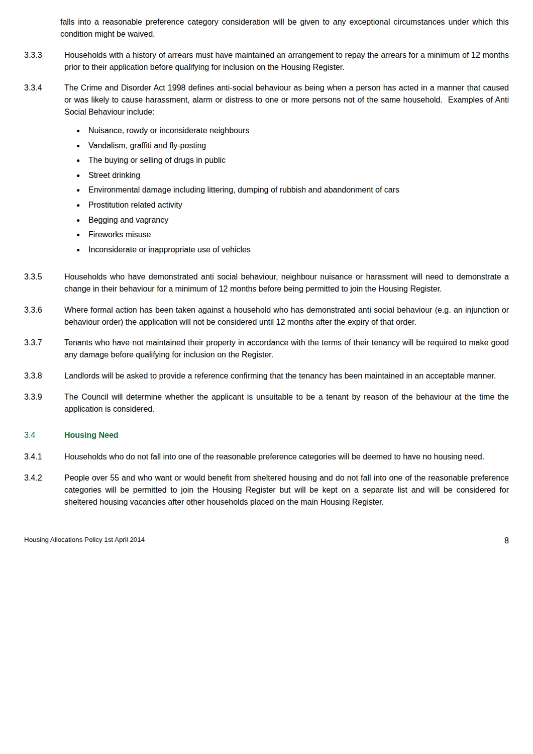falls into a reasonable preference category consideration will be given to any exceptional circumstances under which this condition might be waived.
3.3.3
Households with a history of arrears must have maintained an arrangement to repay the arrears for a minimum of 12 months prior to their application before qualifying for inclusion on the Housing Register.
3.3.4
The Crime and Disorder Act 1998 defines anti-social behaviour as being when a person has acted in a manner that caused or was likely to cause harassment, alarm or distress to one or more persons not of the same household. Examples of Anti Social Behaviour include:
Nuisance, rowdy or inconsiderate neighbours
Vandalism, graffiti and fly-posting
The buying or selling of drugs in public
Street drinking
Environmental damage including littering, dumping of rubbish and abandonment of cars
Prostitution related activity
Begging and vagrancy
Fireworks misuse
Inconsiderate or inappropriate use of vehicles
3.3.5
Households who have demonstrated anti social behaviour, neighbour nuisance or harassment will need to demonstrate a change in their behaviour for a minimum of 12 months before being permitted to join the Housing Register.
3.3.6
Where formal action has been taken against a household who has demonstrated anti social behaviour (e.g. an injunction or behaviour order) the application will not be considered until 12 months after the expiry of that order.
3.3.7
Tenants who have not maintained their property in accordance with the terms of their tenancy will be required to make good any damage before qualifying for inclusion on the Register.
3.3.8
Landlords will be asked to provide a reference confirming that the tenancy has been maintained in an acceptable manner.
3.3.9
The Council will determine whether the applicant is unsuitable to be a tenant by reason of the behaviour at the time the application is considered.
3.4 Housing Need
3.4.1
Households who do not fall into one of the reasonable preference categories will be deemed to have no housing need.
3.4.2
People over 55 and who want or would benefit from sheltered housing and do not fall into one of the reasonable preference categories will be permitted to join the Housing Register but will be kept on a separate list and will be considered for sheltered housing vacancies after other households placed on the main Housing Register.
Housing Allocations Policy 1st April 2014 8